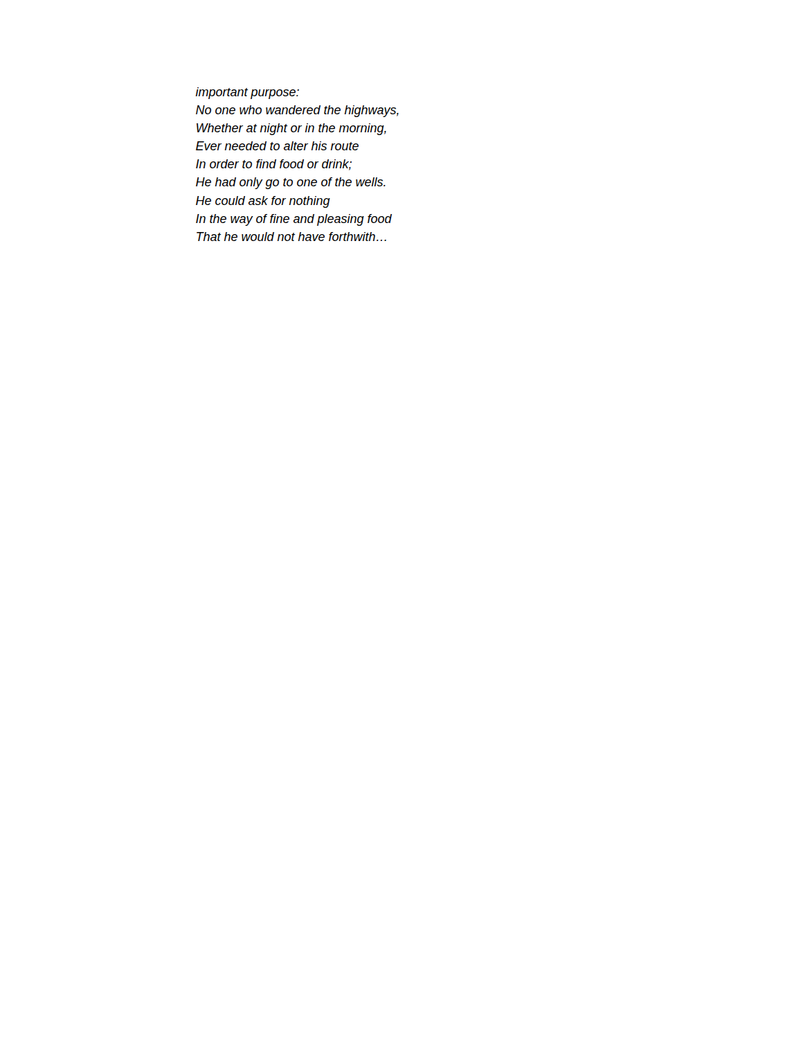important purpose:
No one who wandered the highways,
Whether at night or in the morning,
Ever needed to alter his route
In order to find food or drink;
He had only go to one of the wells.
He could ask for nothing
In the way of fine and pleasing food
That he would not have forthwith…